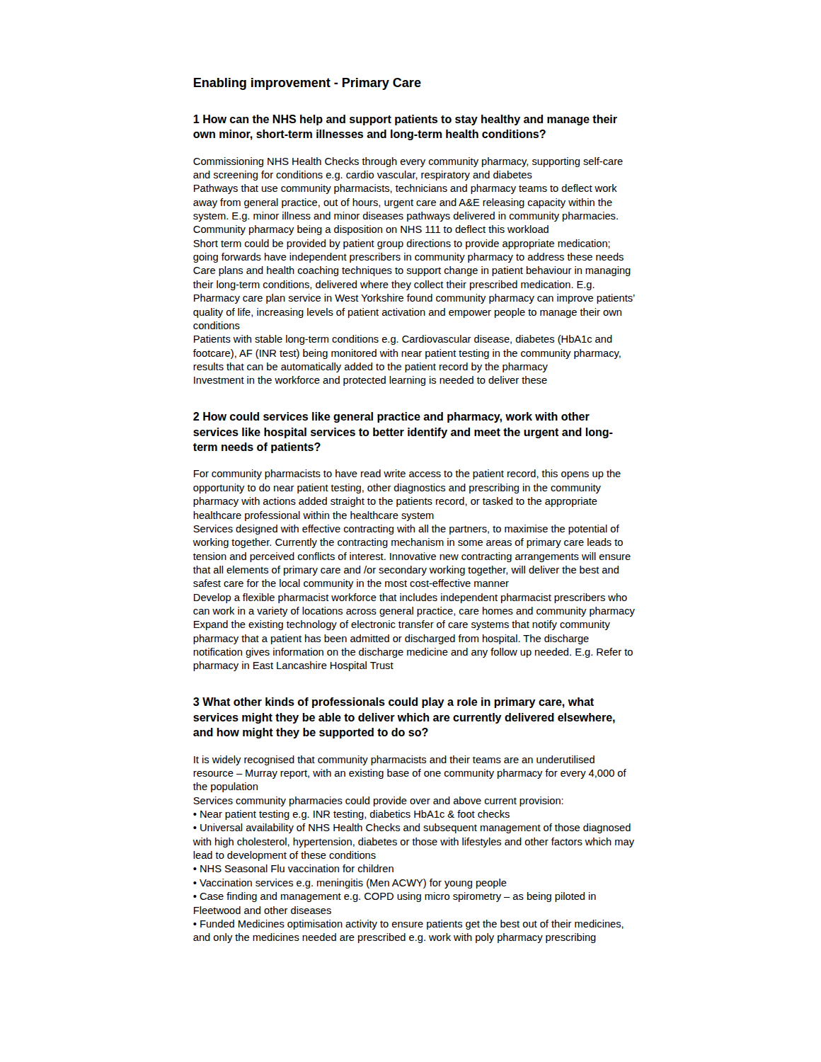Enabling improvement - Primary Care
1 How can the NHS help and support patients to stay healthy and manage their own minor, short-term illnesses and long-term health conditions?
Commissioning NHS Health Checks through every community pharmacy, supporting self-care and screening for conditions e.g. cardio vascular, respiratory and diabetes
Pathways that use community pharmacists, technicians and pharmacy teams to deflect work away from general practice, out of hours, urgent care and A&E releasing capacity within the system. E.g. minor illness and minor diseases pathways delivered in community pharmacies. Community pharmacy being a disposition on NHS 111 to deflect this workload
Short term could be provided by patient group directions to provide appropriate medication; going forwards have independent prescribers in community pharmacy to address these needs
Care plans and health coaching techniques to support change in patient behaviour in managing their long-term conditions, delivered where they collect their prescribed medication. E.g. Pharmacy care plan service in West Yorkshire found community pharmacy can improve patients’ quality of life, increasing levels of patient activation and empower people to manage their own conditions
Patients with stable long-term conditions e.g. Cardiovascular disease, diabetes (HbA1c and footcare), AF (INR test) being monitored with near patient testing in the community pharmacy, results that can be automatically added to the patient record by the pharmacy
Investment in the workforce and protected learning is needed to deliver these
2 How could services like general practice and pharmacy, work with other services like hospital services to better identify and meet the urgent and long-term needs of patients?
For community pharmacists to have read write access to the patient record, this opens up the opportunity to do near patient testing, other diagnostics and prescribing in the community pharmacy with actions added straight to the patients record, or tasked to the appropriate healthcare professional within the healthcare system
Services designed with effective contracting with all the partners, to maximise the potential of working together. Currently the contracting mechanism in some areas of primary care leads to tension and perceived conflicts of interest. Innovative new contracting arrangements will ensure that all elements of primary care and /or secondary working together, will deliver the best and safest care for the local community in the most cost-effective manner
Develop a flexible pharmacist workforce that includes independent pharmacist prescribers who can work in a variety of locations across general practice, care homes and community pharmacy
Expand the existing technology of electronic transfer of care systems that notify community pharmacy that a patient has been admitted or discharged from hospital. The discharge notification gives information on the discharge medicine and any follow up needed. E.g. Refer to pharmacy in East Lancashire Hospital Trust
3 What other kinds of professionals could play a role in primary care, what services might they be able to deliver which are currently delivered elsewhere, and how might they be supported to do so?
It is widely recognised that community pharmacists and their teams are an underutilised resource – Murray report, with an existing base of one community pharmacy for every 4,000 of the population
Services community pharmacies could provide over and above current provision:
• Near patient testing e.g. INR testing, diabetics HbA1c & foot checks
• Universal availability of NHS Health Checks and subsequent management of those diagnosed with high cholesterol, hypertension, diabetes or those with lifestyles and other factors which may lead to development of these conditions
• NHS Seasonal Flu vaccination for children
• Vaccination services e.g. meningitis (Men ACWY) for young people
• Case finding and management e.g. COPD using micro spirometry – as being piloted in Fleetwood and other diseases
• Funded Medicines optimisation activity to ensure patients get the best out of their medicines, and only the medicines needed are prescribed e.g. work with poly pharmacy prescribing